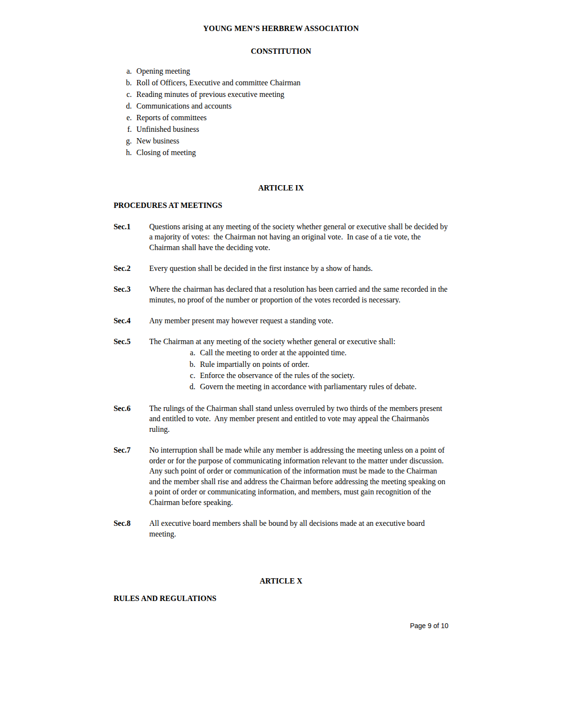YOUNG MEN’S HERBREW ASSOCIATION
CONSTITUTION
Opening meeting
Roll of Officers, Executive and committee Chairman
Reading minutes of previous executive meeting
Communications and accounts
Reports of committees
Unfinished business
New business
Closing of meeting
ARTICLE IX
PROCEDURES AT MEETINGS
| Sec.1 | Questions arising at any meeting of the society whether general or executive shall be decided by a majority of votes: the Chairman not having an original vote. In case of a tie vote, the Chairman shall have the deciding vote. |
| Sec.2 | Every question shall be decided in the first instance by a show of hands. |
| Sec.3 | Where the chairman has declared that a resolution has been carried and the same recorded in the minutes, no proof of the number or proportion of the votes recorded is necessary. |
| Sec.4 | Any member present may however request a standing vote. |
| Sec.5 | The Chairman at any meeting of the society whether general or executive shall: Call the meeting to order at the appointed time. Rule impartially on points of order. Enforce the observance of the rules of the society. Govern the meeting in accordance with parliamentary rules of debate. |
| Sec.6 | The rulings of the Chairman shall stand unless overruled by two thirds of the members present and entitled to vote. Any member present and entitled to vote may appeal the Chairmanòs ruling. |
| Sec.7 | No interruption shall be made while any member is addressing the meeting unless on a point of order or for the purpose of communicating information relevant to the matter under discussion. Any such point of order or communication of the information must be made to the Chairman and the member shall rise and address the Chairman before addressing the meeting speaking on a point of order or communicating information, and members, must gain recognition of the Chairman before speaking. |
| Sec.8 | All executive board members shall be bound by all decisions made at an executive board meeting. |
ARTICLE X
RULES AND REGULATIONS
Page 9 of 10